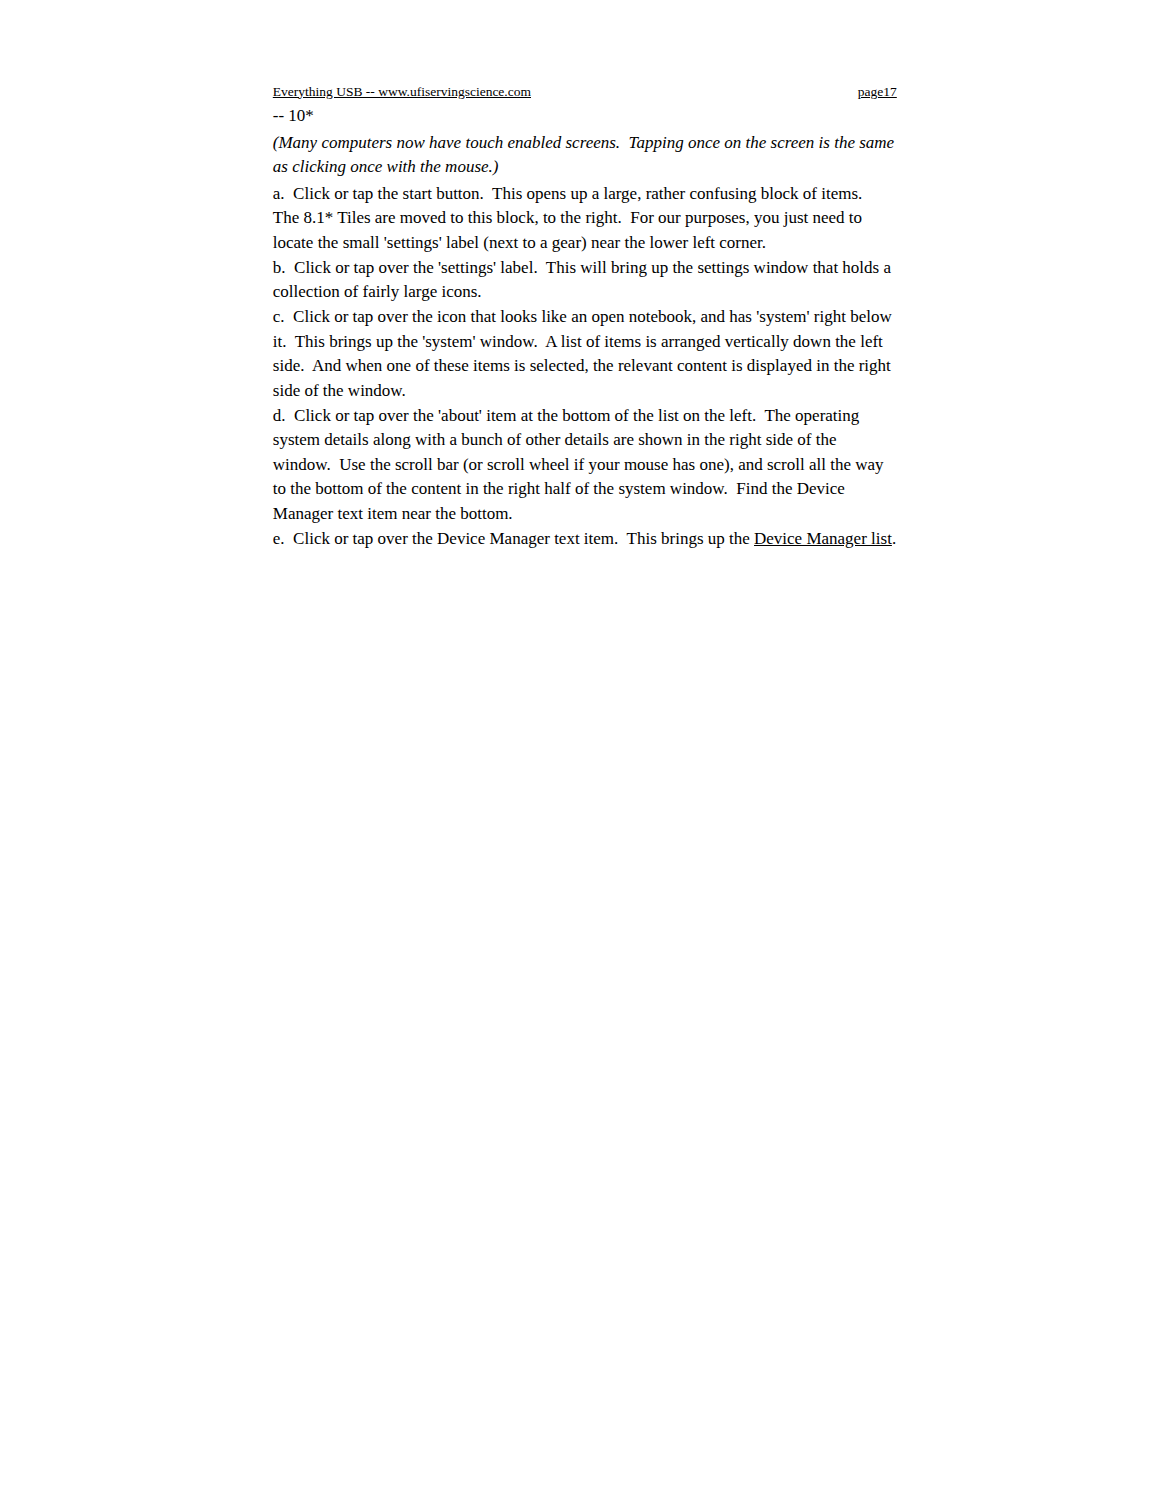Everything USB -- www.ufiservingscience.com page17
-- 10*
(Many computers now have touch enabled screens. Tapping once on the screen is the same as clicking once with the mouse.)
a. Click or tap the start button. This opens up a large, rather confusing block of items. The 8.1* Tiles are moved to this block, to the right. For our purposes, you just need to locate the small 'settings' label (next to a gear) near the lower left corner.
b. Click or tap over the 'settings' label. This will bring up the settings window that holds a collection of fairly large icons.
c. Click or tap over the icon that looks like an open notebook, and has 'system' right below it. This brings up the 'system' window. A list of items is arranged vertically down the left side. And when one of these items is selected, the relevant content is displayed in the right side of the window.
d. Click or tap over the 'about' item at the bottom of the list on the left. The operating system details along with a bunch of other details are shown in the right side of the window. Use the scroll bar (or scroll wheel if your mouse has one), and scroll all the way to the bottom of the content in the right half of the system window. Find the Device Manager text item near the bottom.
e. Click or tap over the Device Manager text item. This brings up the Device Manager list.